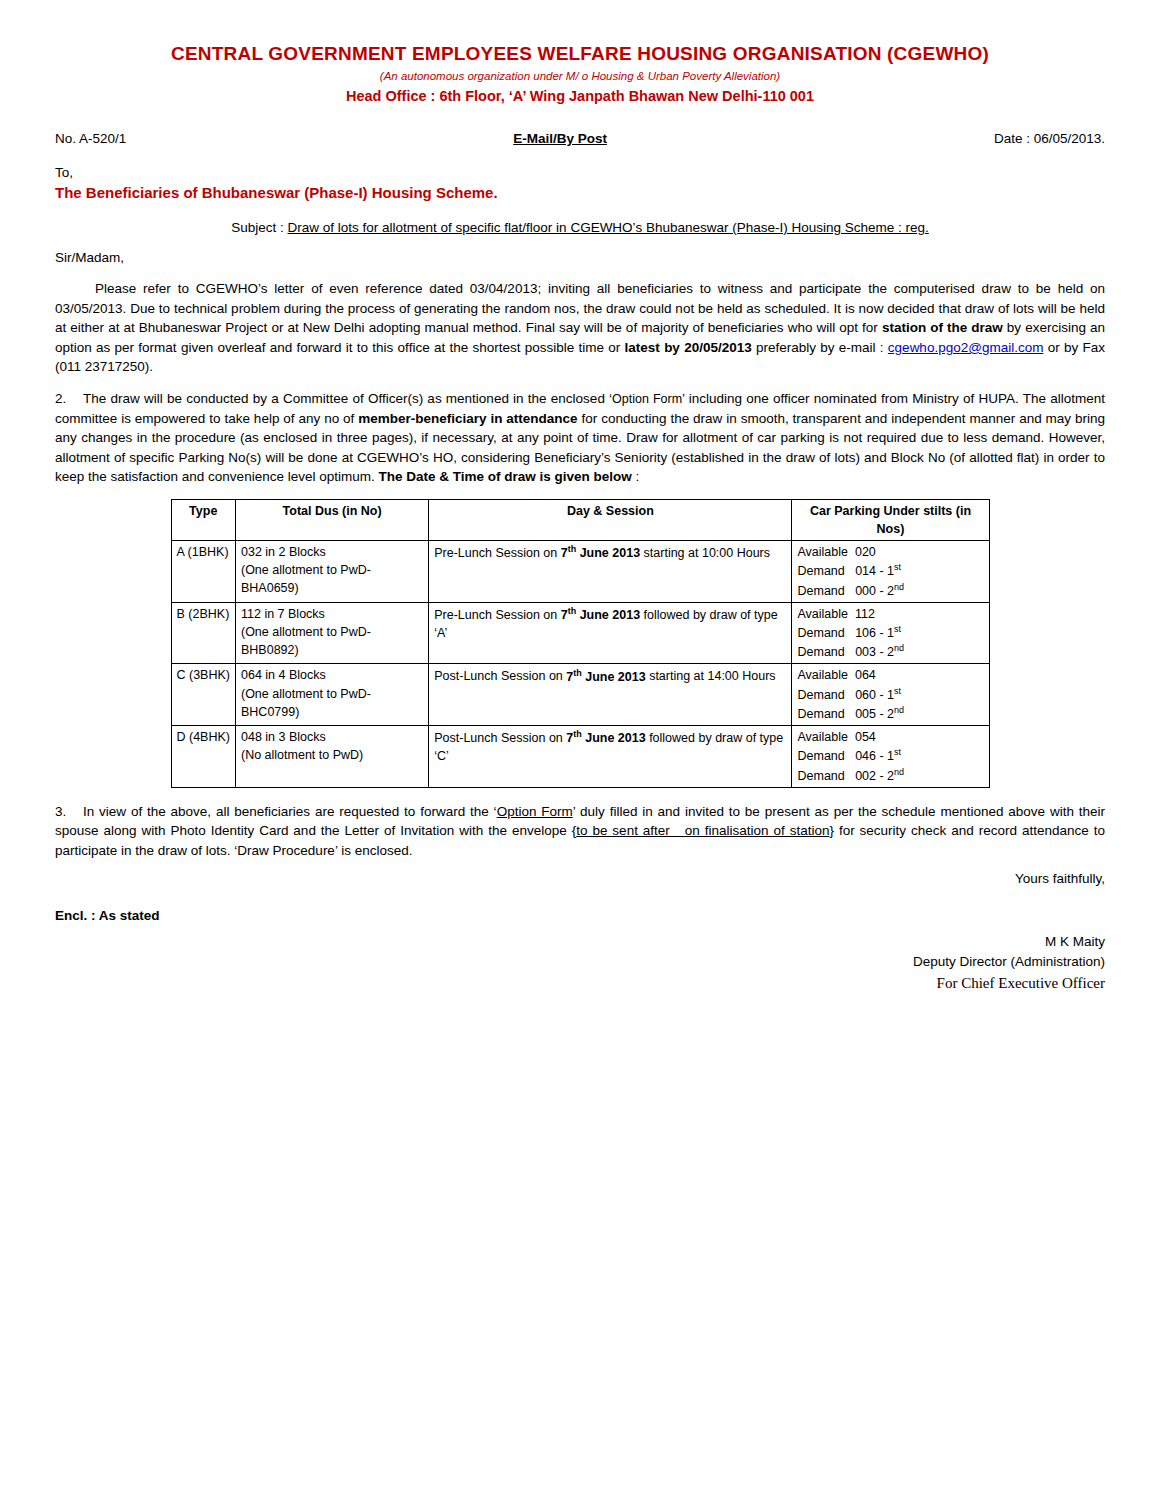CENTRAL GOVERNMENT EMPLOYEES WELFARE HOUSING ORGANISATION (CGEWHO)
(An autonomous organization under M/ o Housing & Urban Poverty Alleviation)
Head Office : 6th Floor, ‘A’ Wing Janpath Bhawan New Delhi-110 001
No. A-520/1
E-Mail/By Post
Date : 06/05/2013.
To,
The Beneficiaries of Bhubaneswar (Phase-I) Housing Scheme.
Subject : Draw of lots for allotment of specific flat/floor in CGEWHO’s Bhubaneswar (Phase-I) Housing Scheme : reg.
Sir/Madam,
Please refer to CGEWHO’s letter of even reference dated 03/04/2013; inviting all beneficiaries to witness and participate the computerised draw to be held on 03/05/2013. Due to technical problem during the process of generating the random nos, the draw could not be held as scheduled. It is now decided that draw of lots will be held at either at at Bhubaneswar Project or at New Delhi adopting manual method. Final say will be of majority of beneficiaries who will opt for station of the draw by exercising an option as per format given overleaf and forward it to this office at the shortest possible time or latest by 20/05/2013 preferably by e-mail : cgewho.pgo2@gmail.com or by Fax (011 23717250).
2. The draw will be conducted by a Committee of Officer(s) as mentioned in the enclosed ‘Option Form’ including one officer nominated from Ministry of HUPA. The allotment committee is empowered to take help of any no of member-beneficiary in attendance for conducting the draw in smooth, transparent and independent manner and may bring any changes in the procedure (as enclosed in three pages), if necessary, at any point of time. Draw for allotment of car parking is not required due to less demand. However, allotment of specific Parking No(s) will be done at CGEWHO’s HO, considering Beneficiary’s Seniority (established in the draw of lots) and Block No (of allotted flat) in order to keep the satisfaction and convenience level optimum. The Date & Time of draw is given below :
| Type | Total Dus (in No) | Day & Session | Car Parking Under stilts (in Nos) |
| --- | --- | --- | --- |
| A (1BHK) | 032 in 2 Blocks (One allotment to PwD-BHA0659) | Pre-Lunch Session on 7 th June 2013 starting at 10:00 Hours | Available 020 Demand 014 - 1 st Demand 000 - 2 nd |
| B (2BHK) | 112 in 7 Blocks (One allotment to PwD-BHB0892) | Pre-Lunch Session on 7 th June 2013 followed by draw of type ‘A’ | Available 112 Demand 106 - 1 st Demand 003 - 2 nd |
| C (3BHK) | 064 in 4 Blocks (One allotment to PwD-BHC0799) | Post-Lunch Session on 7 th June 2013 starting at 14:00 Hours | Available 064 Demand 060 - 1 st Demand 005 - 2 nd |
| D (4BHK) | 048 in 3 Blocks (No allotment to PwD) | Post-Lunch Session on 7 th June 2013 followed by draw of type ‘C’ | Available 054 Demand 046 - 1 st Demand 002 - 2 nd |
3. In view of the above, all beneficiaries are requested to forward the ‘Option Form’ duly filled in and invited to be present as per the schedule mentioned above with their spouse along with Photo Identity Card and the Letter of Invitation with the envelope {to be sent after on finalisation of station} for security check and record attendance to participate in the draw of lots. ‘Draw Procedure’ is enclosed.
Yours faithfully,
Encl. : As stated
M K Maity
Deputy Director (Administration)
For Chief Executive Officer